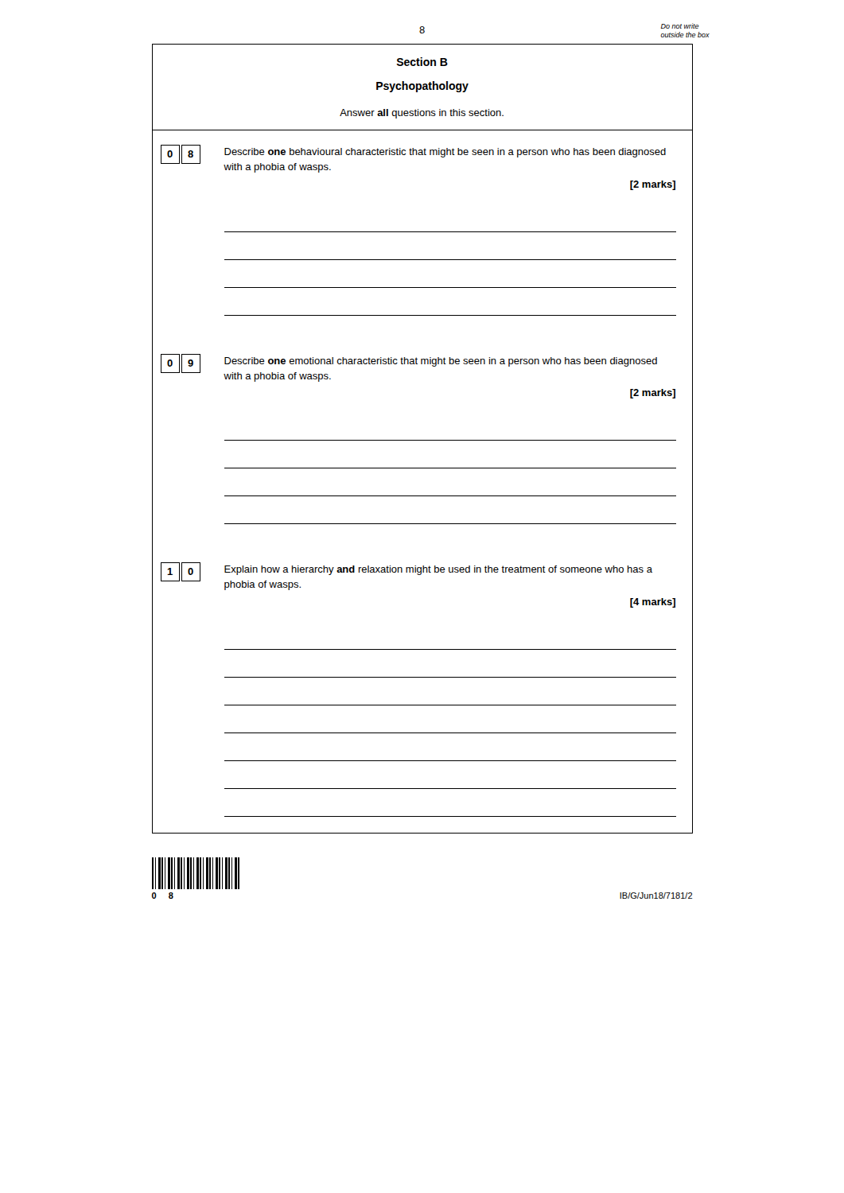Do not write outside the box
8
Section B
Psychopathology
Answer all questions in this section.
08
Describe one behavioural characteristic that might be seen in a person who has been diagnosed with a phobia of wasps.
[2 marks]
09
Describe one emotional characteristic that might be seen in a person who has been diagnosed with a phobia of wasps.
[2 marks]
10
Explain how a hierarchy and relaxation might be used in the treatment of someone who has a phobia of wasps.
[4 marks]
0 8
IB/G/Jun18/7181/2